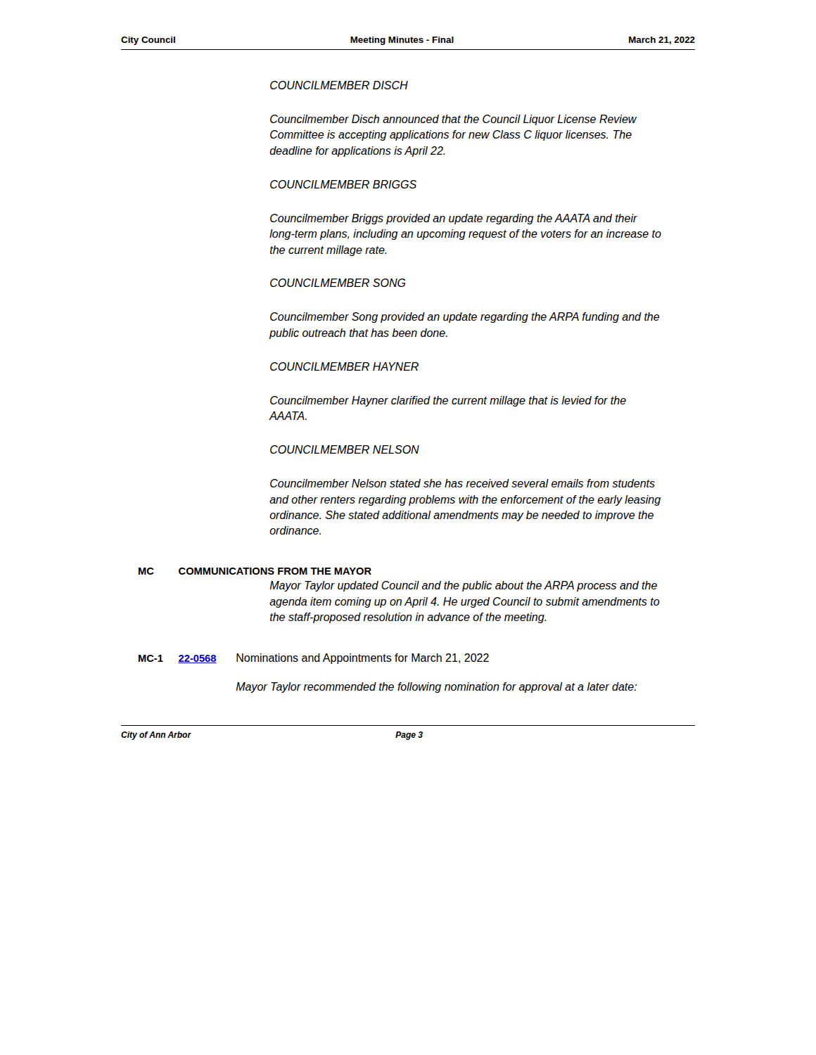City Council
Meeting Minutes - Final
March 21, 2022
COUNCILMEMBER DISCH
Councilmember Disch announced that the Council Liquor License Review Committee is accepting applications for new Class C liquor licenses. The deadline for applications is April 22.
COUNCILMEMBER BRIGGS
Councilmember Briggs provided an update regarding the AAATA and their long-term plans, including an upcoming request of the voters for an increase to the current millage rate.
COUNCILMEMBER SONG
Councilmember Song provided an update regarding the ARPA funding and the public outreach that has been done.
COUNCILMEMBER HAYNER
Councilmember Hayner clarified the current millage that is levied for the AAATA.
COUNCILMEMBER NELSON
Councilmember Nelson stated she has received several emails from students and other renters regarding problems with the enforcement of the early leasing ordinance. She stated additional amendments may be needed to improve the ordinance.
MC
COMMUNICATIONS FROM THE MAYOR
Mayor Taylor updated Council and the public about the ARPA process and the agenda item coming up on April 4. He urged Council to submit amendments to the staff-proposed resolution in advance of the meeting.
MC-1
22-0568
Nominations and Appointments for March 21, 2022
Mayor Taylor recommended the following nomination for approval at a later date:
City of Ann Arbor
Page 3